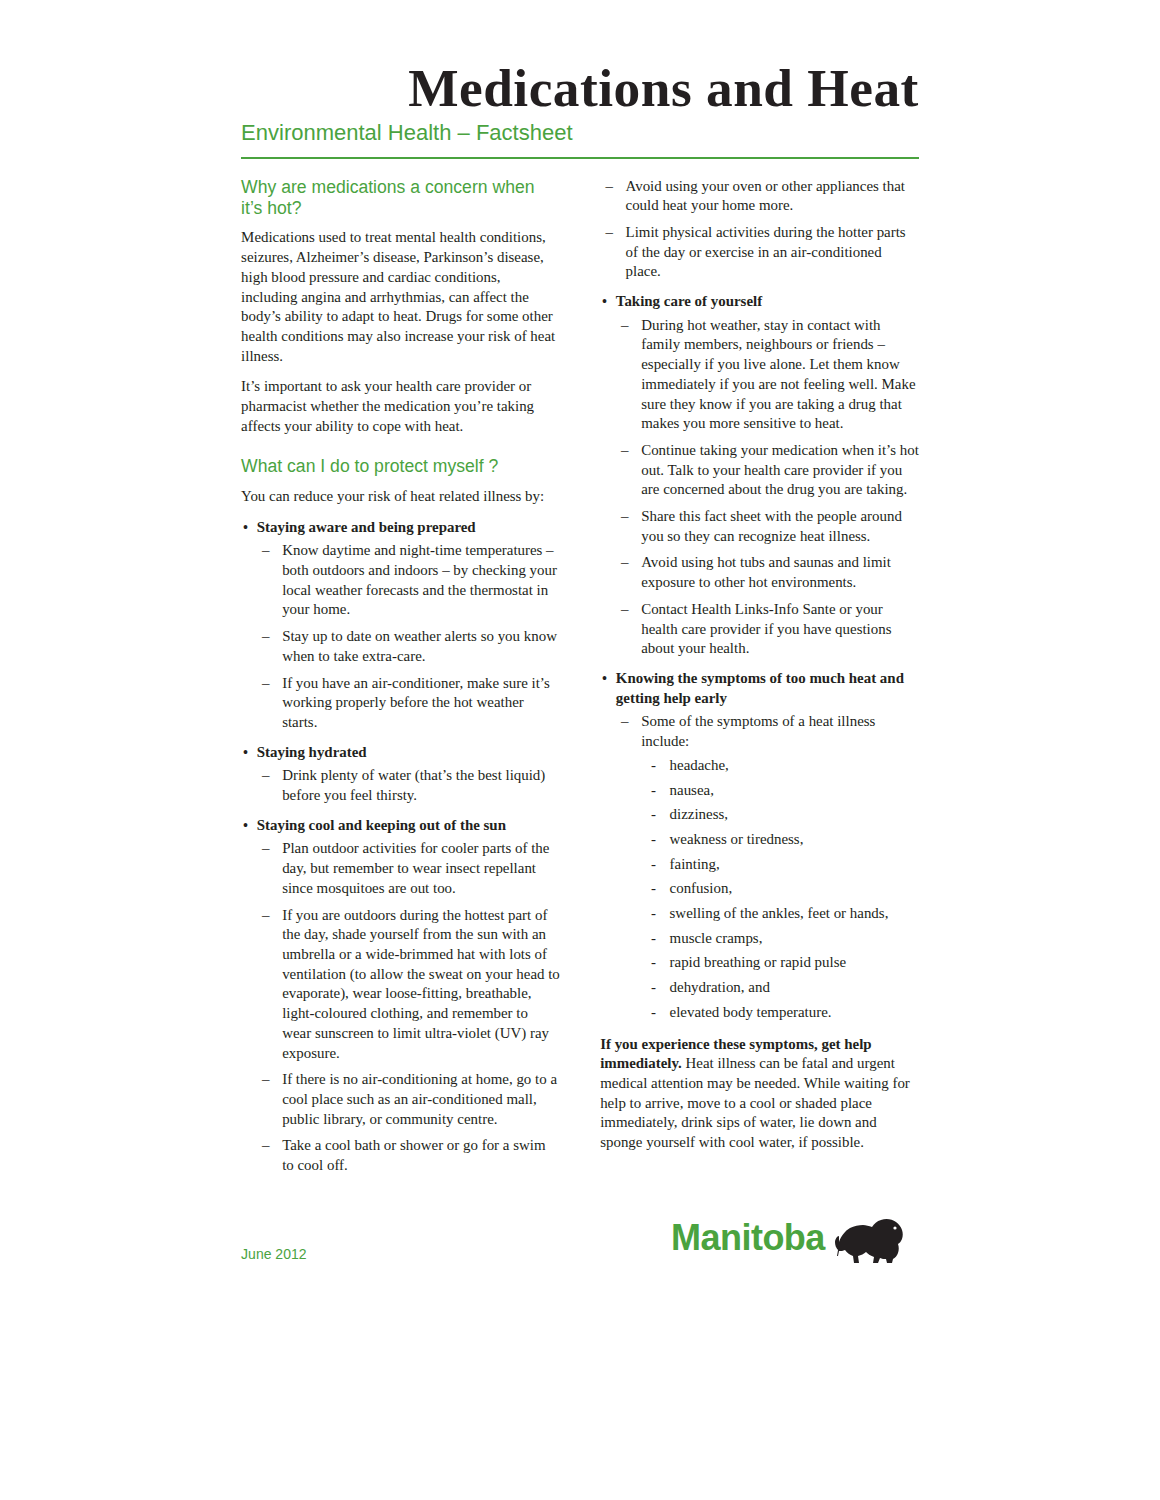Medications and Heat
Environmental Health – Factsheet
Why are medications a concern when it’s hot?
Medications used to treat mental health conditions, seizures, Alzheimer’s disease, Parkinson’s disease, high blood pressure and cardiac conditions, including angina and arrhythmias, can affect the body’s ability to adapt to heat. Drugs for some other health conditions may also increase your risk of heat illness.
It’s important to ask your health care provider or pharmacist whether the medication you’re taking affects your ability to cope with heat.
What can I do to protect myself ?
You can reduce your risk of heat related illness by:
Staying aware and being prepared
Know daytime and night-time temperatures – both outdoors and indoors – by checking your local weather forecasts and the thermostat in your home.
Stay up to date on weather alerts so you know when to take extra-care.
If you have an air-conditioner, make sure it’s working properly before the hot weather starts.
Staying hydrated
Drink plenty of water (that’s the best liquid) before you feel thirsty.
Staying cool and keeping out of the sun
Plan outdoor activities for cooler parts of the day, but remember to wear insect repellant since mosquitoes are out too.
If you are outdoors during the hottest part of the day, shade yourself from the sun with an umbrella or a wide-brimmed hat with lots of ventilation (to allow the sweat on your head to evaporate), wear loose-fitting, breathable, light-coloured clothing, and remember to wear sunscreen to limit ultra-violet (UV) ray exposure.
If there is no air-conditioning at home, go to a cool place such as an air-conditioned mall, public library, or community centre.
Take a cool bath or shower or go for a swim to cool off.
Avoid using your oven or other appliances that could heat your home more.
Limit physical activities during the hotter parts of the day or exercise in an air-conditioned place.
Taking care of yourself
During hot weather, stay in contact with family members, neighbours or friends – especially if you live alone. Let them know immediately if you are not feeling well. Make sure they know if you are taking a drug that makes you more sensitive to heat.
Continue taking your medication when it’s hot out. Talk to your health care provider if you are concerned about the drug you are taking.
Share this fact sheet with the people around you so they can recognize heat illness.
Avoid using hot tubs and saunas and limit exposure to other hot environments.
Contact Health Links-Info Sante or your health care provider if you have questions about your health.
Knowing the symptoms of too much heat and getting help early
Some of the symptoms of a heat illness include:
headache,
nausea,
dizziness,
weakness or tiredness,
fainting,
confusion,
swelling of the ankles, feet or hands,
muscle cramps,
rapid breathing or rapid pulse
dehydration, and
elevated body temperature.
If you experience these symptoms, get help immediately. Heat illness can be fatal and urgent medical attention may be needed. While waiting for help to arrive, move to a cool or shaded place immediately, drink sips of water, lie down and sponge yourself with cool water, if possible.
June 2012
Manitoba